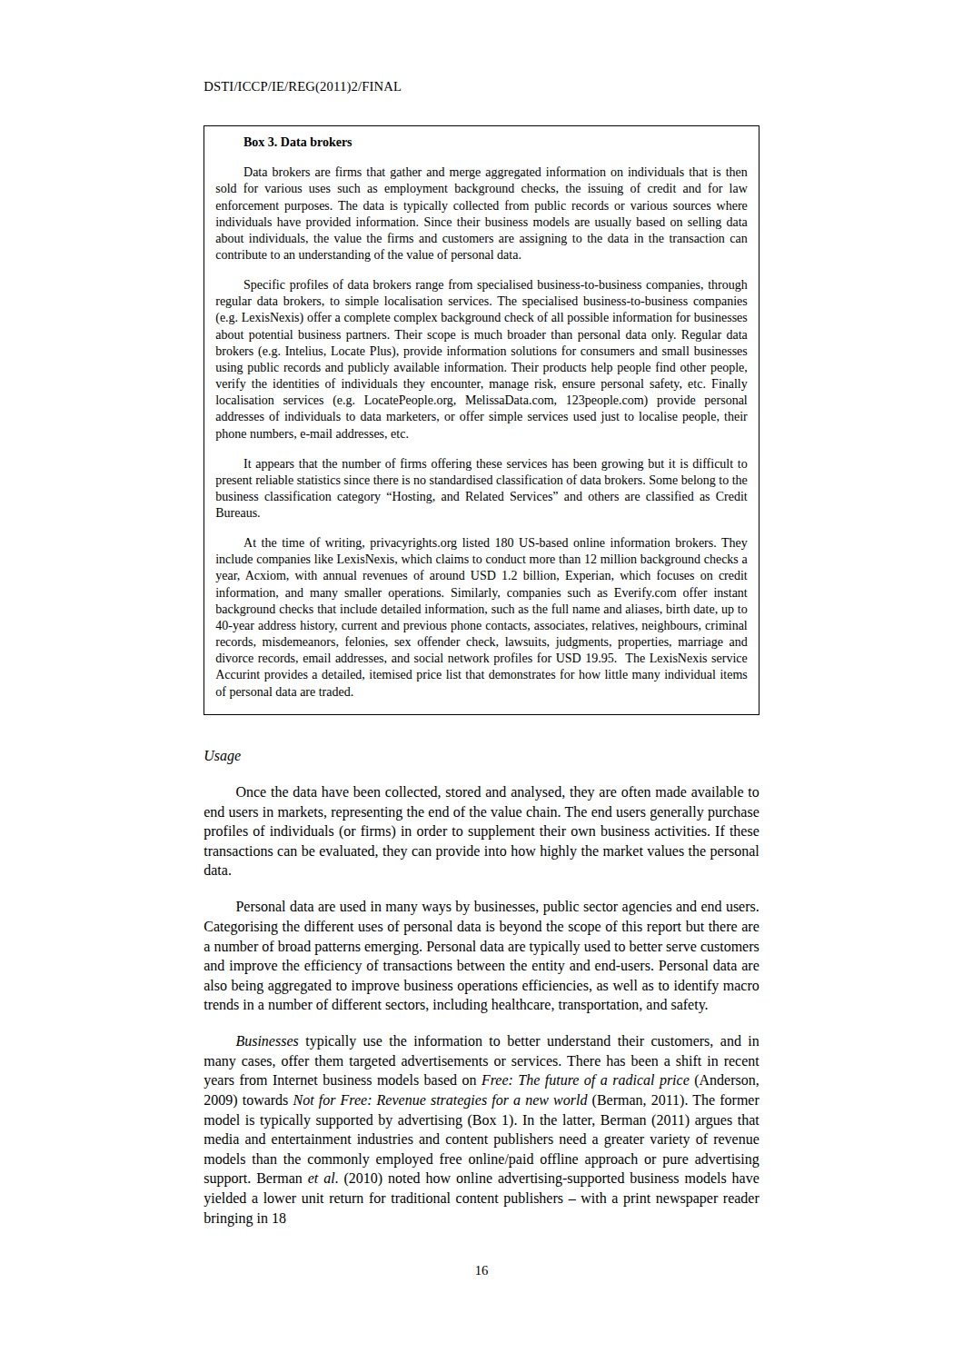DSTI/ICCP/IE/REG(2011)2/FINAL
Box 3. Data brokers
Data brokers are firms that gather and merge aggregated information on individuals that is then sold for various uses such as employment background checks, the issuing of credit and for law enforcement purposes. The data is typically collected from public records or various sources where individuals have provided information. Since their business models are usually based on selling data about individuals, the value the firms and customers are assigning to the data in the transaction can contribute to an understanding of the value of personal data.
Specific profiles of data brokers range from specialised business-to-business companies, through regular data brokers, to simple localisation services. The specialised business-to-business companies (e.g. LexisNexis) offer a complete complex background check of all possible information for businesses about potential business partners. Their scope is much broader than personal data only. Regular data brokers (e.g. Intelius, Locate Plus), provide information solutions for consumers and small businesses using public records and publicly available information. Their products help people find other people, verify the identities of individuals they encounter, manage risk, ensure personal safety, etc. Finally localisation services (e.g. LocatePeople.org, MelissaData.com, 123people.com) provide personal addresses of individuals to data marketers, or offer simple services used just to localise people, their phone numbers, e-mail addresses, etc.
It appears that the number of firms offering these services has been growing but it is difficult to present reliable statistics since there is no standardised classification of data brokers. Some belong to the business classification category “Hosting, and Related Services” and others are classified as Credit Bureaus.
At the time of writing, privacyrights.org listed 180 US-based online information brokers. They include companies like LexisNexis, which claims to conduct more than 12 million background checks a year, Acxiom, with annual revenues of around USD 1.2 billion, Experian, which focuses on credit information, and many smaller operations. Similarly, companies such as Everify.com offer instant background checks that include detailed information, such as the full name and aliases, birth date, up to 40-year address history, current and previous phone contacts, associates, relatives, neighbours, criminal records, misdemeanors, felonies, sex offender check, lawsuits, judgments, properties, marriage and divorce records, email addresses, and social network profiles for USD 19.95. The LexisNexis service Accurint provides a detailed, itemised price list that demonstrates for how little many individual items of personal data are traded.
Usage
Once the data have been collected, stored and analysed, they are often made available to end users in markets, representing the end of the value chain. The end users generally purchase profiles of individuals (or firms) in order to supplement their own business activities. If these transactions can be evaluated, they can provide into how highly the market values the personal data.
Personal data are used in many ways by businesses, public sector agencies and end users. Categorising the different uses of personal data is beyond the scope of this report but there are a number of broad patterns emerging. Personal data are typically used to better serve customers and improve the efficiency of transactions between the entity and end-users. Personal data are also being aggregated to improve business operations efficiencies, as well as to identify macro trends in a number of different sectors, including healthcare, transportation, and safety.
Businesses typically use the information to better understand their customers, and in many cases, offer them targeted advertisements or services. There has been a shift in recent years from Internet business models based on Free: The future of a radical price (Anderson, 2009) towards Not for Free: Revenue strategies for a new world (Berman, 2011). The former model is typically supported by advertising (Box 1). In the latter, Berman (2011) argues that media and entertainment industries and content publishers need a greater variety of revenue models than the commonly employed free online/paid offline approach or pure advertising support. Berman et al. (2010) noted how online advertising-supported business models have yielded a lower unit return for traditional content publishers – with a print newspaper reader bringing in 18
16